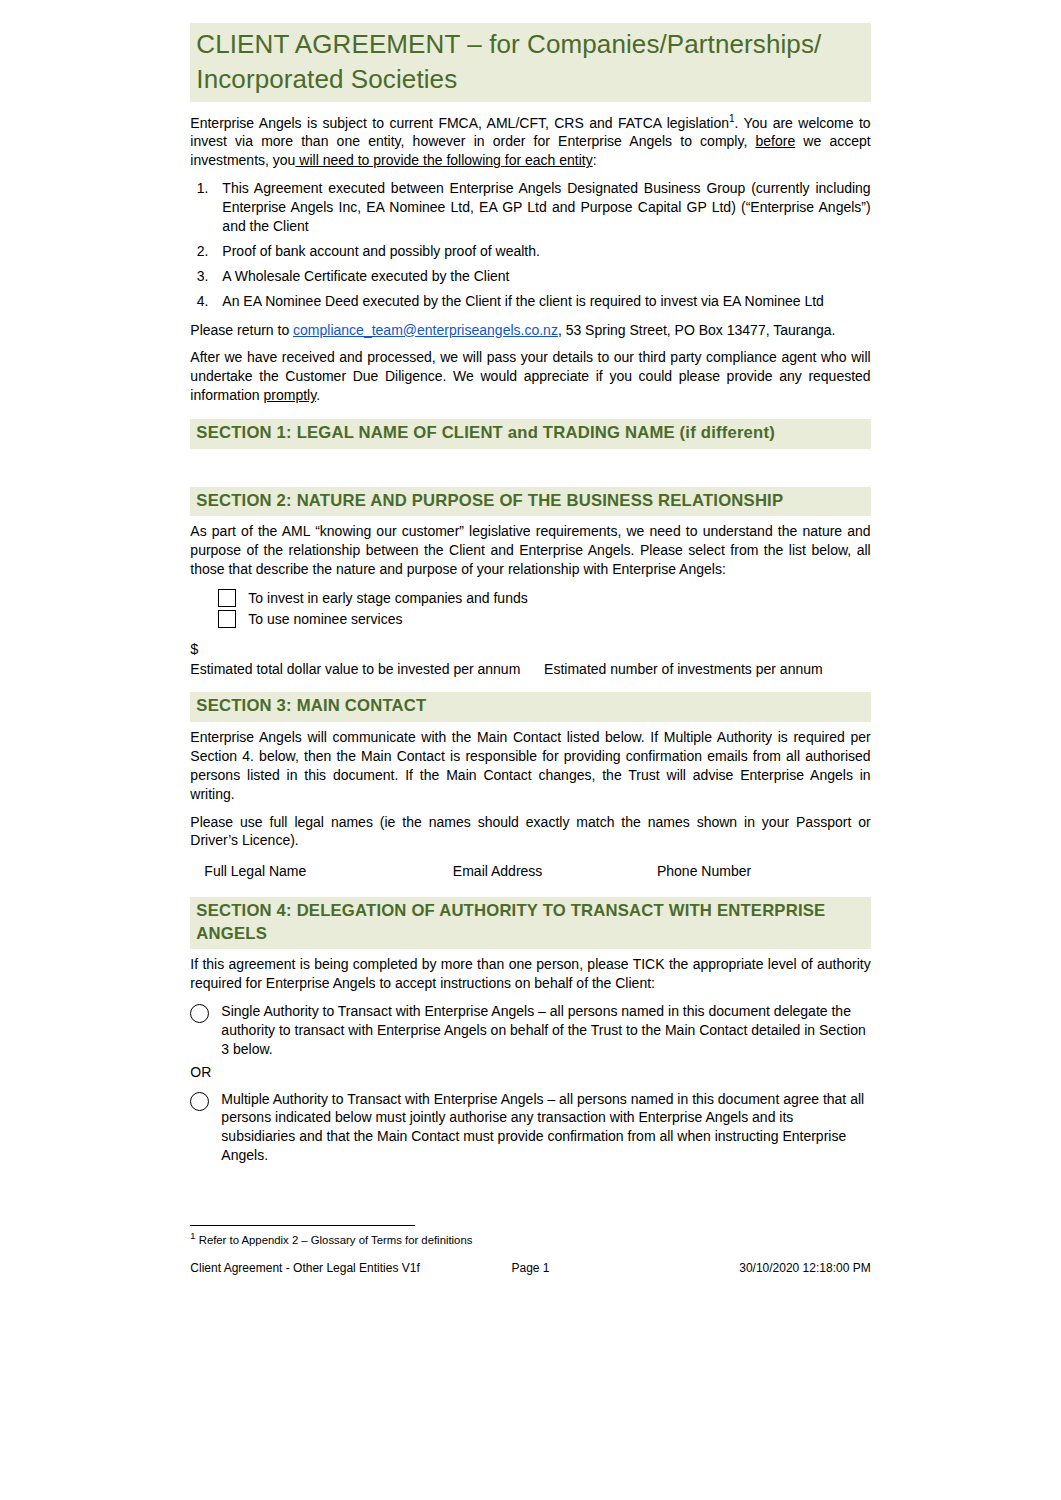CLIENT AGREEMENT – for Companies/Partnerships/ Incorporated Societies
Enterprise Angels is subject to current FMCA, AML/CFT, CRS and FATCA legislation1. You are welcome to invest via more than one entity, however in order for Enterprise Angels to comply, before we accept investments, you will need to provide the following for each entity:
This Agreement executed between Enterprise Angels Designated Business Group (currently including Enterprise Angels Inc, EA Nominee Ltd, EA GP Ltd and Purpose Capital GP Ltd) (“Enterprise Angels”) and the Client
Proof of bank account and possibly proof of wealth.
A Wholesale Certificate executed by the Client
An EA Nominee Deed executed by the Client if the client is required to invest via EA Nominee Ltd
Please return to compliance_team@enterpriseangels.co.nz, 53 Spring Street, PO Box 13477, Tauranga.
After we have received and processed, we will pass your details to our third party compliance agent who will undertake the Customer Due Diligence. We would appreciate if you could please provide any requested information promptly.
SECTION 1: LEGAL NAME OF CLIENT and TRADING NAME (if different)
SECTION 2: NATURE AND PURPOSE OF THE BUSINESS RELATIONSHIP
As part of the AML “knowing our customer” legislative requirements, we need to understand the nature and purpose of the relationship between the Client and Enterprise Angels. Please select from the list below, all those that describe the nature and purpose of your relationship with Enterprise Angels:
To invest in early stage companies and funds
To use nominee services
$
Estimated total dollar value to be invested per annum
Estimated number of investments per annum
SECTION 3: MAIN CONTACT
Enterprise Angels will communicate with the Main Contact listed below. If Multiple Authority is required per Section 4. below, then the Main Contact is responsible for providing confirmation emails from all authorised persons listed in this document. If the Main Contact changes, the Trust will advise Enterprise Angels in writing.
Please use full legal names (ie the names should exactly match the names shown in your Passport or Driver’s Licence).
| Full Legal Name | Email Address | Phone Number |
SECTION 4: DELEGATION OF AUTHORITY TO TRANSACT WITH ENTERPRISE ANGELS
If this agreement is being completed by more than one person, please TICK the appropriate level of authority required for Enterprise Angels to accept instructions on behalf of the Client:
Single Authority to Transact with Enterprise Angels – all persons named in this document delegate the authority to transact with Enterprise Angels on behalf of the Trust to the Main Contact detailed in Section 3 below.
OR
Multiple Authority to Transact with Enterprise Angels – all persons named in this document agree that all persons indicated below must jointly authorise any transaction with Enterprise Angels and its subsidiaries and that the Main Contact must provide confirmation from all when instructing Enterprise Angels.
1 Refer to Appendix 2 – Glossary of Terms for definitions
Client Agreement - Other Legal Entities V1f
Page 1
30/10/2020 12:18:00 PM